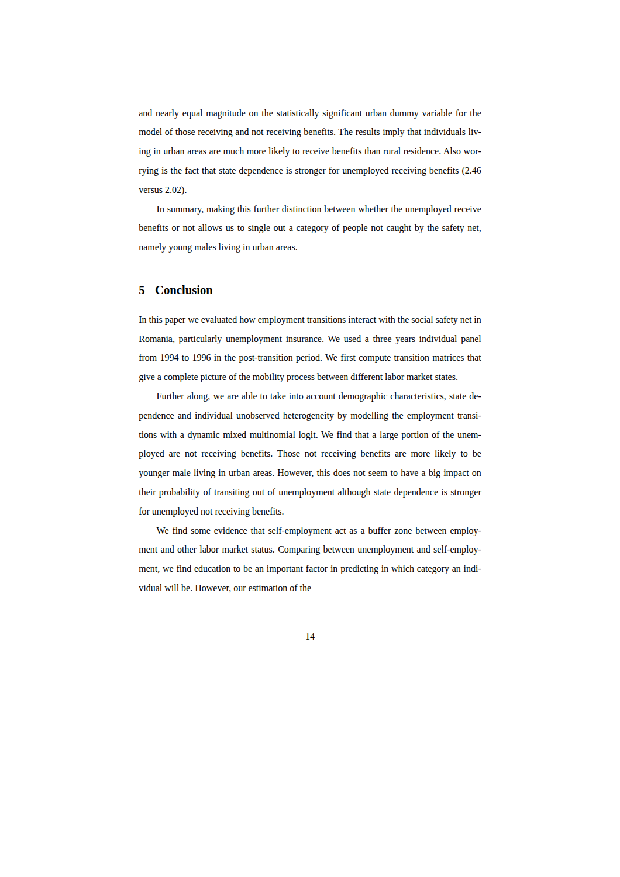and nearly equal magnitude on the statistically significant urban dummy variable for the model of those receiving and not receiving benefits. The results imply that individuals living in urban areas are much more likely to receive benefits than rural residence. Also worrying is the fact that state dependence is stronger for unemployed receiving benefits (2.46 versus 2.02).
In summary, making this further distinction between whether the unemployed receive benefits or not allows us to single out a category of people not caught by the safety net, namely young males living in urban areas.
5 Conclusion
In this paper we evaluated how employment transitions interact with the social safety net in Romania, particularly unemployment insurance. We used a three years individual panel from 1994 to 1996 in the post-transition period. We first compute transition matrices that give a complete picture of the mobility process between different labor market states.
Further along, we are able to take into account demographic characteristics, state dependence and individual unobserved heterogeneity by modelling the employment transitions with a dynamic mixed multinomial logit. We find that a large portion of the unemployed are not receiving benefits. Those not receiving benefits are more likely to be younger male living in urban areas. However, this does not seem to have a big impact on their probability of transiting out of unemployment although state dependence is stronger for unemployed not receiving benefits.
We find some evidence that self-employment act as a buffer zone between employment and other labor market status. Comparing between unemployment and self-employment, we find education to be an important factor in predicting in which category an individual will be. However, our estimation of the
14